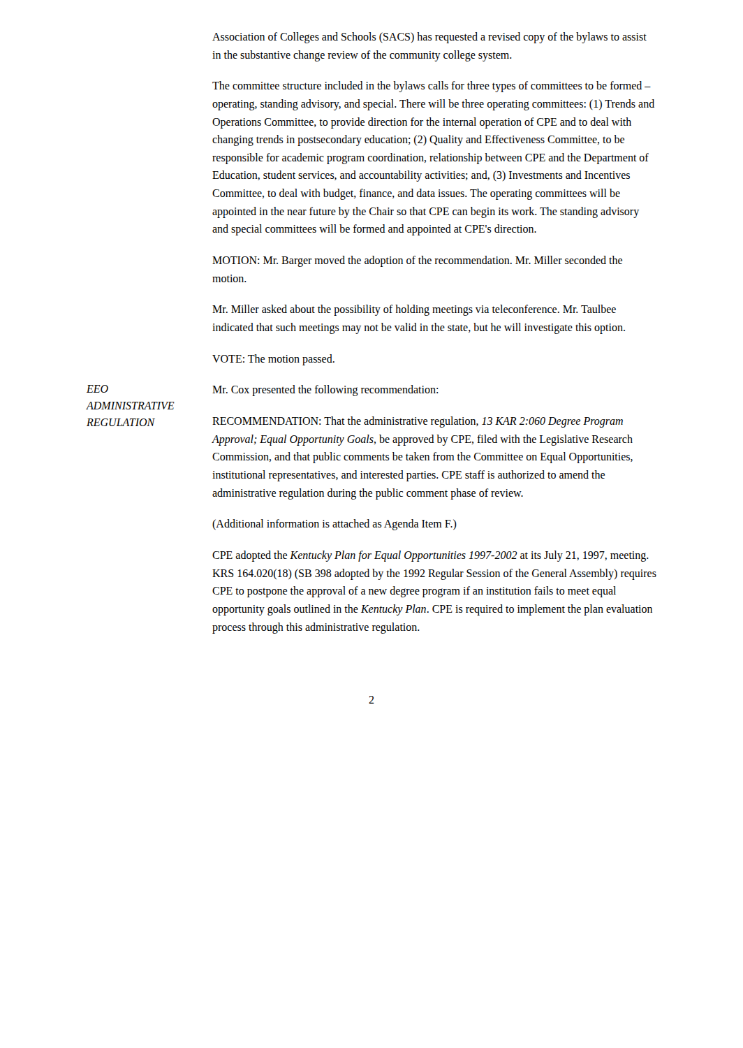Association of Colleges and Schools (SACS) has requested a revised copy of the bylaws to assist in the substantive change review of the community college system.
The committee structure included in the bylaws calls for three types of committees to be formed – operating, standing advisory, and special. There will be three operating committees: (1) Trends and Operations Committee, to provide direction for the internal operation of CPE and to deal with changing trends in postsecondary education; (2) Quality and Effectiveness Committee, to be responsible for academic program coordination, relationship between CPE and the Department of Education, student services, and accountability activities; and, (3) Investments and Incentives Committee, to deal with budget, finance, and data issues. The operating committees will be appointed in the near future by the Chair so that CPE can begin its work. The standing advisory and special committees will be formed and appointed at CPE's direction.
MOTION: Mr. Barger moved the adoption of the recommendation. Mr. Miller seconded the motion.
Mr. Miller asked about the possibility of holding meetings via teleconference. Mr. Taulbee indicated that such meetings may not be valid in the state, but he will investigate this option.
VOTE: The motion passed.
EEO
Administrative
Regulation
Mr. Cox presented the following recommendation:
RECOMMENDATION: That the administrative regulation, 13 KAR 2:060 Degree Program Approval; Equal Opportunity Goals, be approved by CPE, filed with the Legislative Research Commission, and that public comments be taken from the Committee on Equal Opportunities, institutional representatives, and interested parties. CPE staff is authorized to amend the administrative regulation during the public comment phase of review.
(Additional information is attached as Agenda Item F.)
CPE adopted the Kentucky Plan for Equal Opportunities 1997-2002 at its July 21, 1997, meeting. KRS 164.020(18) (SB 398 adopted by the 1992 Regular Session of the General Assembly) requires CPE to postpone the approval of a new degree program if an institution fails to meet equal opportunity goals outlined in the Kentucky Plan. CPE is required to implement the plan evaluation process through this administrative regulation.
2